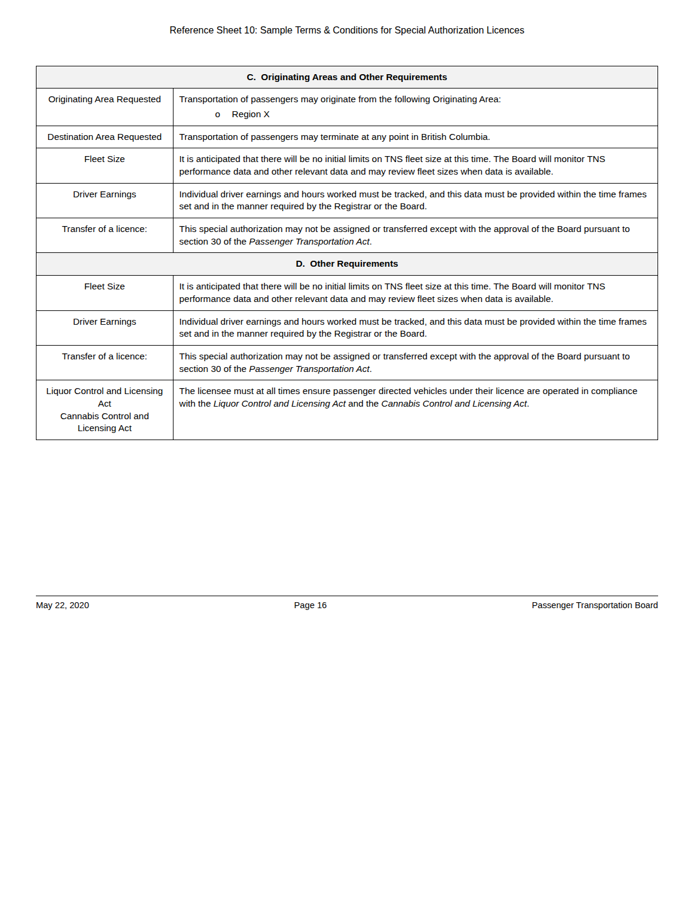Reference Sheet 10: Sample Terms & Conditions for Special Authorization Licences
| C. Originating Areas and Other Requirements |
| Originating Area Requested | Transportation of passengers may originate from the following Originating Area: o Region X |
| Destination Area Requested | Transportation of passengers may terminate at any point in British Columbia. |
| Fleet Size | It is anticipated that there will be no initial limits on TNS fleet size at this time. The Board will monitor TNS performance data and other relevant data and may review fleet sizes when data is available. |
| Driver Earnings | Individual driver earnings and hours worked must be tracked, and this data must be provided within the time frames set and in the manner required by the Registrar or the Board. |
| Transfer of a licence: | This special authorization may not be assigned or transferred except with the approval of the Board pursuant to section 30 of the Passenger Transportation Act . |
| D. Other Requirements |
| Fleet Size | It is anticipated that there will be no initial limits on TNS fleet size at this time. The Board will monitor TNS performance data and other relevant data and may review fleet sizes when data is available. |
| Driver Earnings | Individual driver earnings and hours worked must be tracked, and this data must be provided within the time frames set and in the manner required by the Registrar or the Board. |
| Transfer of a licence: | This special authorization may not be assigned or transferred except with the approval of the Board pursuant to section 30 of the Passenger Transportation Act . |
| Liquor Control and Licensing Act Cannabis Control and Licensing Act | The licensee must at all times ensure passenger directed vehicles under their licence are operated in compliance with the Liquor Control and Licensing Act and the Cannabis Control and Licensing Act . |
May 22, 2020
Page 16
Passenger Transportation Board